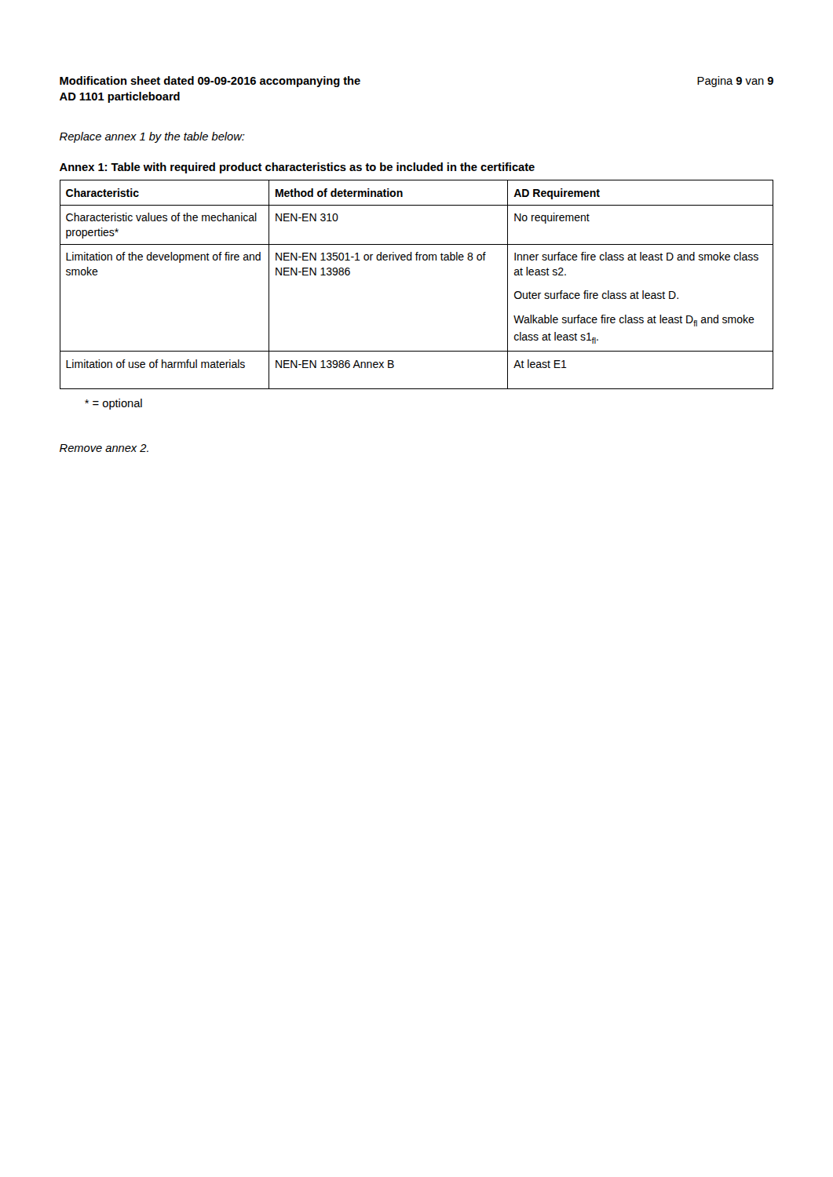Modification sheet dated 09-09-2016 accompanying the
AD 1101 particleboard
Pagina 9 van 9
Replace annex 1 by the table below:
Annex 1: Table with required product characteristics as to be included in the certificate
| Characteristic | Method of determination | AD Requirement |
| --- | --- | --- |
| Characteristic values of the mechanical properties* | NEN-EN 310 | No requirement |
| Limitation of the development of fire and smoke | NEN-EN 13501-1 or derived from table 8 of NEN-EN 13986 | Inner surface fire class at least D and smoke class at least s2. Outer surface fire class at least D. Walkable surface fire class at least D fl and smoke class at least s1 fl . |
| Limitation of use of harmful materials | NEN-EN 13986 Annex B | At least E1 |
* = optional
Remove annex 2.